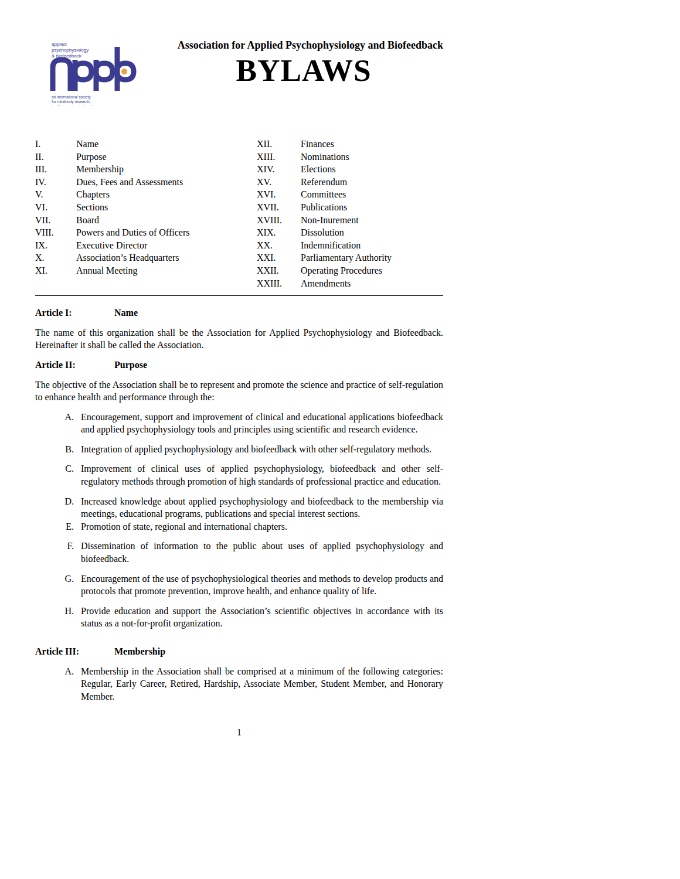applied psychophysiology & biofeedback an international society for mindbody research, health care, and education
Association for Applied Psychophysiology and Biofeedback
BYLAWS
I. Name
II. Purpose
III. Membership
IV. Dues, Fees and Assessments
V. Chapters
VI. Sections
VII. Board
VIII. Powers and Duties of Officers
IX. Executive Director
X. Association’s Headquarters
XI. Annual Meeting
XII. Finances
XIII. Nominations
XIV. Elections
XV. Referendum
XVI. Committees
XVII. Publications
XVIII. Non-Inurement
XIX. Dissolution
XX. Indemnification
XXI. Parliamentary Authority
XXII. Operating Procedures
XXIII. Amendments
Article I: Name
The name of this organization shall be the Association for Applied Psychophysiology and Biofeedback. Hereinafter it shall be called the Association.
Article II: Purpose
The objective of the Association shall be to represent and promote the science and practice of self-regulation to enhance health and performance through the:
Encouragement, support and improvement of clinical and educational applications biofeedback and applied psychophysiology tools and principles using scientific and research evidence.
Integration of applied psychophysiology and biofeedback with other self-regulatory methods.
Improvement of clinical uses of applied psychophysiology, biofeedback and other self-regulatory methods through promotion of high standards of professional practice and education.
Increased knowledge about applied psychophysiology and biofeedback to the membership via meetings, educational programs, publications and special interest sections.
Promotion of state, regional and international chapters.
Dissemination of information to the public about uses of applied psychophysiology and biofeedback.
Encouragement of the use of psychophysiological theories and methods to develop products and protocols that promote prevention, improve health, and enhance quality of life.
Provide education and support the Association’s scientific objectives in accordance with its status as a not-for-profit organization.
Article III: Membership
Membership in the Association shall be comprised at a minimum of the following categories: Regular, Early Career, Retired, Hardship, Associate Member, Student Member, and Honorary Member.
1